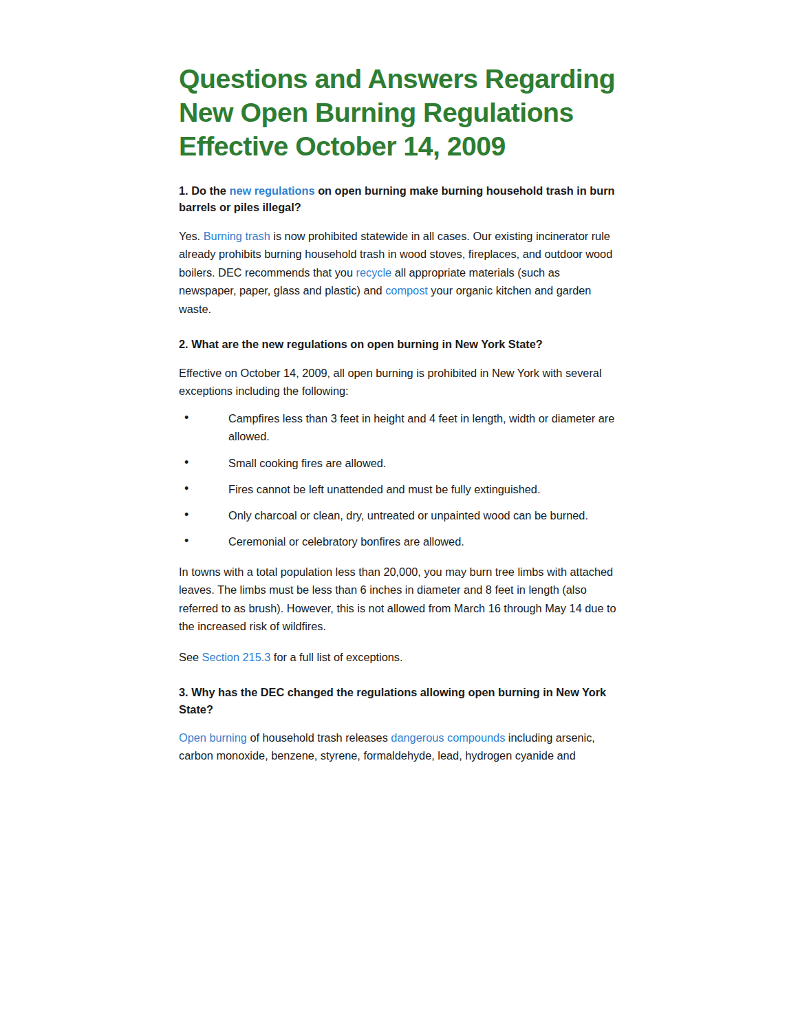Questions and Answers Regarding New Open Burning Regulations Effective October 14, 2009
1. Do the new regulations on open burning make burning household trash in burn barrels or piles illegal?
Yes. Burning trash is now prohibited statewide in all cases. Our existing incinerator rule already prohibits burning household trash in wood stoves, fireplaces, and outdoor wood boilers. DEC recommends that you recycle all appropriate materials (such as newspaper, paper, glass and plastic) and compost your organic kitchen and garden waste.
2. What are the new regulations on open burning in New York State?
Effective on October 14, 2009, all open burning is prohibited in New York with several exceptions including the following:
Campfires less than 3 feet in height and 4 feet in length, width or diameter are allowed.
Small cooking fires are allowed.
Fires cannot be left unattended and must be fully extinguished.
Only charcoal or clean, dry, untreated or unpainted wood can be burned.
Ceremonial or celebratory bonfires are allowed.
In towns with a total population less than 20,000, you may burn tree limbs with attached leaves. The limbs must be less than 6 inches in diameter and 8 feet in length (also referred to as brush). However, this is not allowed from March 16 through May 14 due to the increased risk of wildfires.
See Section 215.3 for a full list of exceptions.
3. Why has the DEC changed the regulations allowing open burning in New York State?
Open burning of household trash releases dangerous compounds including arsenic, carbon monoxide, benzene, styrene, formaldehyde, lead, hydrogen cyanide and